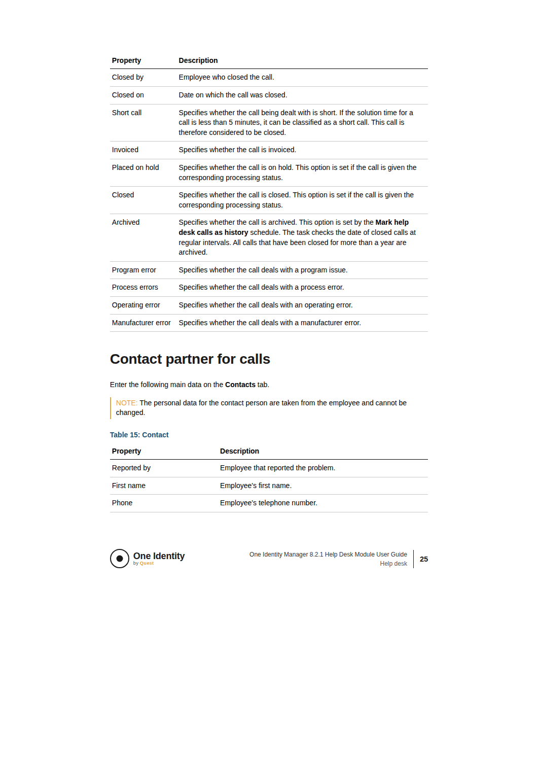| Property | Description |
| --- | --- |
| Closed by | Employee who closed the call. |
| Closed on | Date on which the call was closed. |
| Short call | Specifies whether the call being dealt with is short. If the solution time for a call is less than 5 minutes, it can be classified as a short call. This call is therefore considered to be closed. |
| Invoiced | Specifies whether the call is invoiced. |
| Placed on hold | Specifies whether the call is on hold. This option is set if the call is given the corresponding processing status. |
| Closed | Specifies whether the call is closed. This option is set if the call is given the corresponding processing status. |
| Archived | Specifies whether the call is archived. This option is set by the Mark help desk calls as history schedule. The task checks the date of closed calls at regular intervals. All calls that have been closed for more than a year are archived. |
| Program error | Specifies whether the call deals with a program issue. |
| Process errors | Specifies whether the call deals with a process error. |
| Operating error | Specifies whether the call deals with an operating error. |
| Manufacturer error | Specifies whether the call deals with a manufacturer error. |
Contact partner for calls
Enter the following main data on the Contacts tab.
NOTE: The personal data for the contact person are taken from the employee and cannot be changed.
Table 15: Contact
| Property | Description |
| --- | --- |
| Reported by | Employee that reported the problem. |
| First name | Employee's first name. |
| Phone | Employee's telephone number. |
One Identity
by Quest
One Identity Manager 8.2.1 Help Desk Module User Guide
Help desk
25